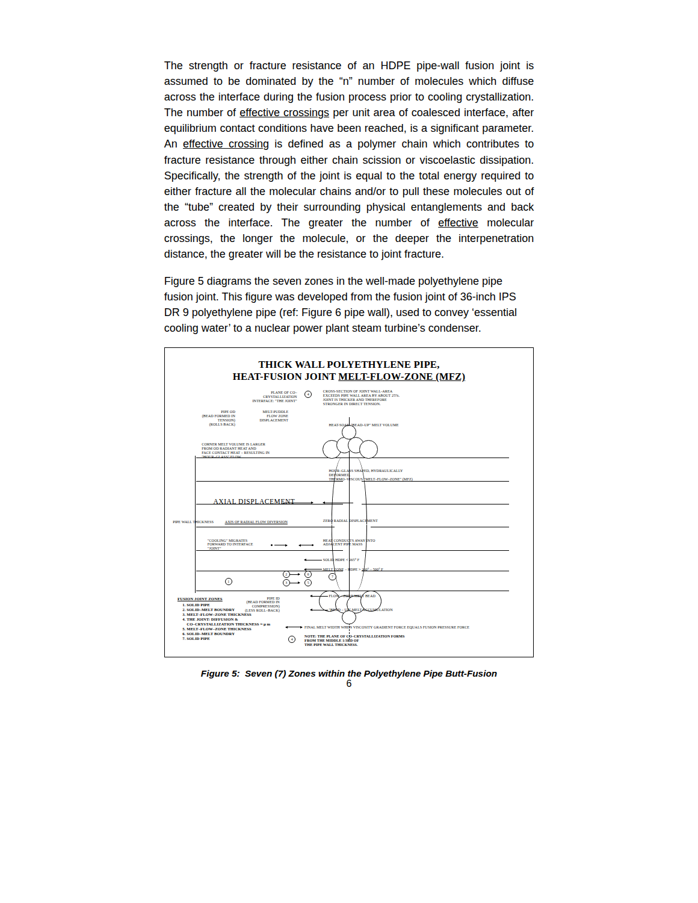The strength or fracture resistance of an HDPE pipe-wall fusion joint is assumed to be dominated by the “n” number of molecules which diffuse across the interface during the fusion process prior to cooling crystallization. The number of effective crossings per unit area of coalesced interface, after equilibrium contact conditions have been reached, is a significant parameter. An effective crossing is defined as a polymer chain which contributes to fracture resistance through either chain scission or viscoelastic dissipation. Specifically, the strength of the joint is equal to the total energy required to either fracture all the molecular chains and/or to pull these molecules out of the “tube” created by their surrounding physical entanglements and back across the interface. The greater the number of effective molecular crossings, the longer the molecule, or the deeper the interpenetration distance, the greater will be the resistance to joint fracture.
Figure 5 diagrams the seven zones in the well-made polyethylene pipe fusion joint. This figure was developed from the fusion joint of 36-inch IPS DR 9 polyethylene pipe (ref: Figure 6 pipe wall), used to convey ‘essential cooling water’ to a nuclear power plant steam turbine’s condenser.
THICK WALL POLYETHYLENE PIPE,
HEAT-FUSION JOINT MELT-FLOW-ZONE (MFZ)
PIPE WALL THICKNESS
PLANE OF CO–CRYSTALLIZATION
INTERFACE: "THE JOINT"
4
CROSS-SECTION OF JOINT WALL-AREA
EXCEEDS PIPE WALL AREA BY ABOUT 25%.
JOINT IS THICKER AND THEREFORE
STRONGER IN DIRECT TENSION.
PIPE OD
(BEAD FORMED IN TENSION)
(ROLLS BACK)
MELT-PUDDLE
FLOW ZONE
DISPLACEMENT
HEAT-SOAK "BEAD–UP" MELT VOLUME
CORNER MELT VOLUME IS LARGER FROM OD RADIANT HEAT AND
FACE CONTACT HEAT – RESULTING IN "HOUR–GLASS" FLOW
HOUR–GLASS SHAPED, HYDRAULICALLY DEFORMED,
THERMO–VISCOUS "MELT–FLOW–ZONE" (MFZ)
AXIAL DISPLACEMENT
AXIS OF RADIAL FLOW DIVERSION
ZERO RADIAL DISPLACEMENT
"COOLING" MIGRATES
FORWARD TO INTERFACE "JOINT"
HEAT CONDUCTS AWAY INTO
ADJACENT PIPE MASS
SOLID HDPE < 265° F
MELT ZONE – HDPE > 260° – 500° F
1
2
3
6
5
7
PIPE ID
(BEAD FORMED IN COMPRESSION)
(LESS ROLL–BACK)
FLOW – ZONE MELT BEAD
"BEAD – UP" MELT ACCUMULATION
FINAL MELT WIDTH WHEN VISCOSITY GRADIENT FORCE EQUALS FUSION PRESSURE FORCE
4
NOTE: THE PLANE OF CO–CRYSTALLIZATION FORMS FROM THE MIDDLE 1/3RD OF
THE PIPE WALL THICKNESS.
FUSION JOINT ZONES
SOLID PIPE
SOLID–MELT BOUNDRY
MELT–FLOW–ZONE THICKNESS
THE JOINT: DIFFUSION &
CO–CRYSTALLIZATION THICKNESS ≈ μ m
MELT–FLOW–ZONE THICKNESS
SOLID–MELT BOUNDRY
SOLID PIPE
Figure 5: Seven (7) Zones within the Polyethylene Pipe Butt-Fusion
6